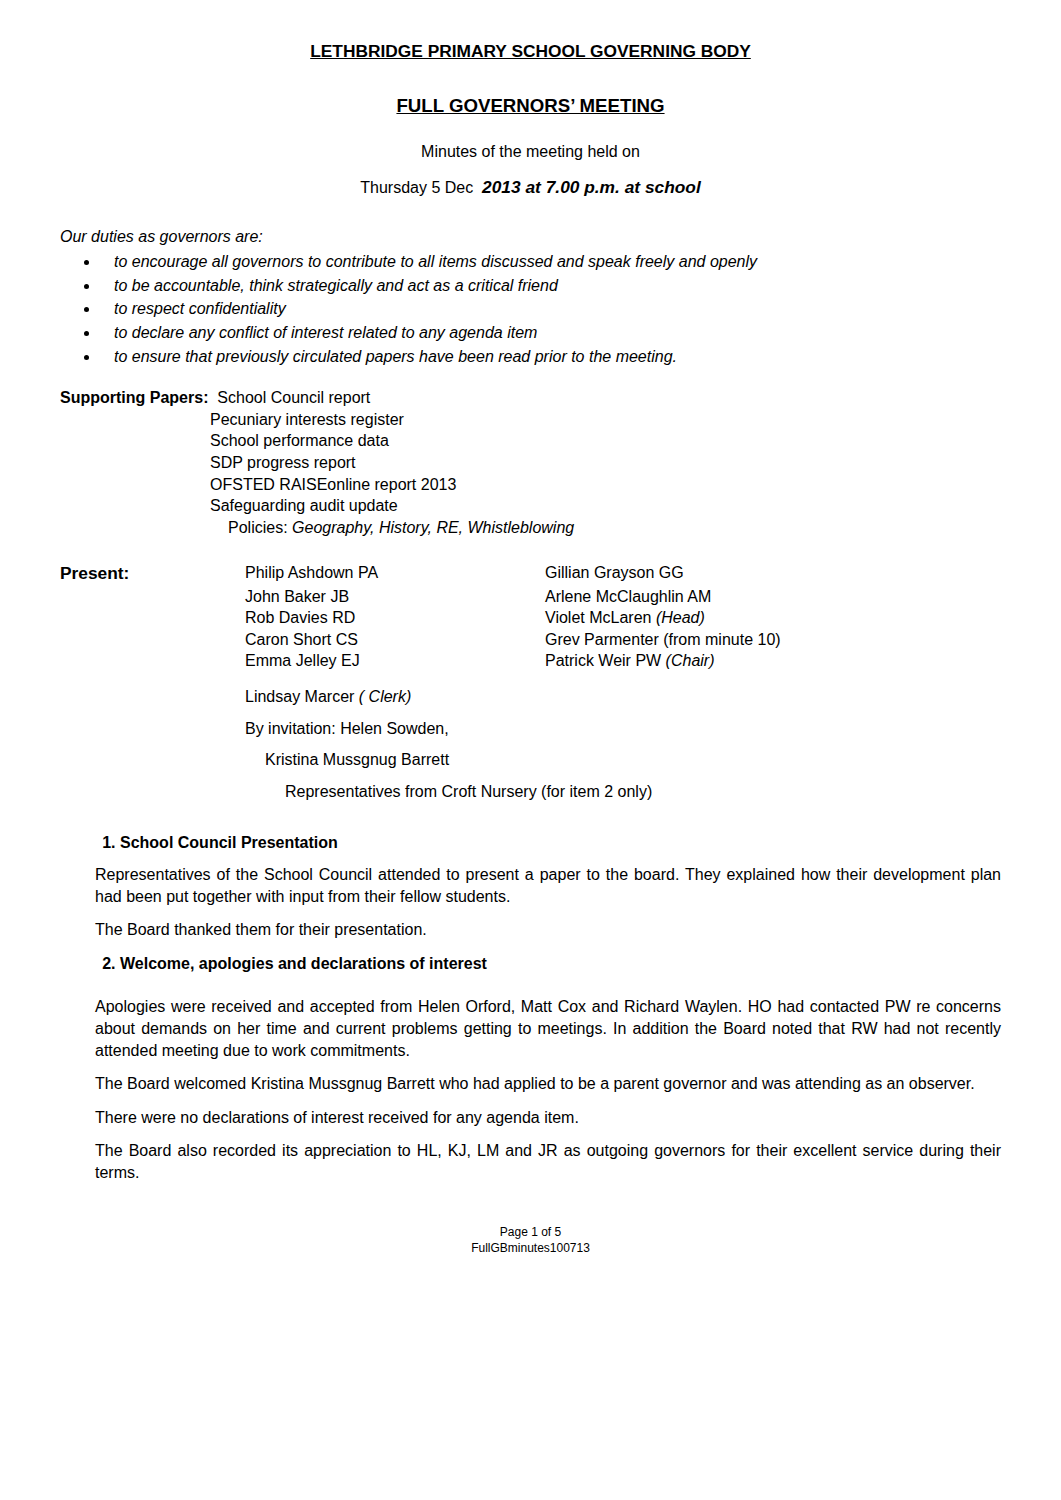LETHBRIDGE PRIMARY SCHOOL GOVERNING BODY
FULL GOVERNORS’ MEETING
Minutes of the meeting held on
Thursday 5 Dec 2013 at 7.00 p.m. at school
Our duties as governors are:
to encourage all governors to contribute to all items discussed and speak freely and openly
to be accountable, think strategically and act as a critical friend
to respect confidentiality
to declare any conflict of interest related to any agenda item
to ensure that previously circulated papers have been read prior to the meeting.
Supporting Papers: School Council report
Pecuniary interests register
School performance data
SDP progress report
OFSTED RAISEonline report 2013
Safeguarding audit update
Policies: Geography, History, RE, Whistleblowing
| Present: | Philip Ashdown PA | Gillian Grayson GG |
| | John Baker JB | Arlene McClaughlin AM |
| | Rob Davies RD | Violet McLaren (Head) |
| | Caron Short CS | Grev Parmenter (from minute 10) |
| | Emma Jelley EJ | Patrick Weir PW (Chair) |
Lindsay Marcer ( Clerk)
By invitation: Helen Sowden,
Kristina Mussgnug Barrett
Representatives from Croft Nursery (for item 2 only)
School Council Presentation
Representatives of the School Council attended to present a paper to the board. They explained how their development plan had been put together with input from their fellow students.
The Board thanked them for their presentation.
Welcome, apologies and declarations of interest
Apologies were received and accepted from Helen Orford, Matt Cox and Richard Waylen. HO had contacted PW re concerns about demands on her time and current problems getting to meetings. In addition the Board noted that RW had not recently attended meeting due to work commitments.
The Board welcomed Kristina Mussgnug Barrett who had applied to be a parent governor and was attending as an observer.
There were no declarations of interest received for any agenda item.
The Board also recorded its appreciation to HL, KJ, LM and JR as outgoing governors for their excellent service during their terms.
Page 1 of 5
FullGBminutes100713